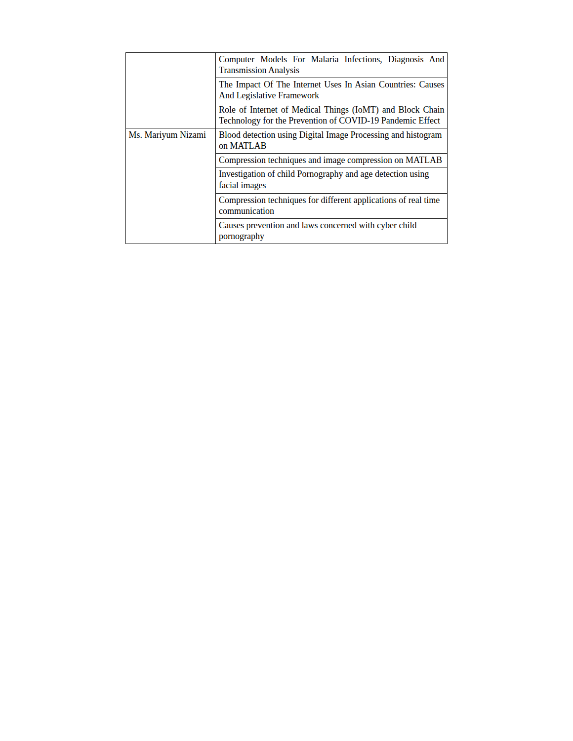| | Computer Models For Malaria Infections, Diagnosis And Transmission Analysis |
| The Impact Of The Internet Uses In Asian Countries: Causes And Legislative Framework |
| Role of Internet of Medical Things (IoMT) and Block Chain Technology for the Prevention of COVID-19 Pandemic Effect |
| Ms. Mariyum Nizami | Blood detection using Digital Image Processing and histogram on MATLAB |
| Compression techniques and image compression on MATLAB |
| Investigation of child Pornography and age detection using facial images |
| Compression techniques for different applications of real time communication |
| Causes prevention and laws concerned with cyber child pornography |